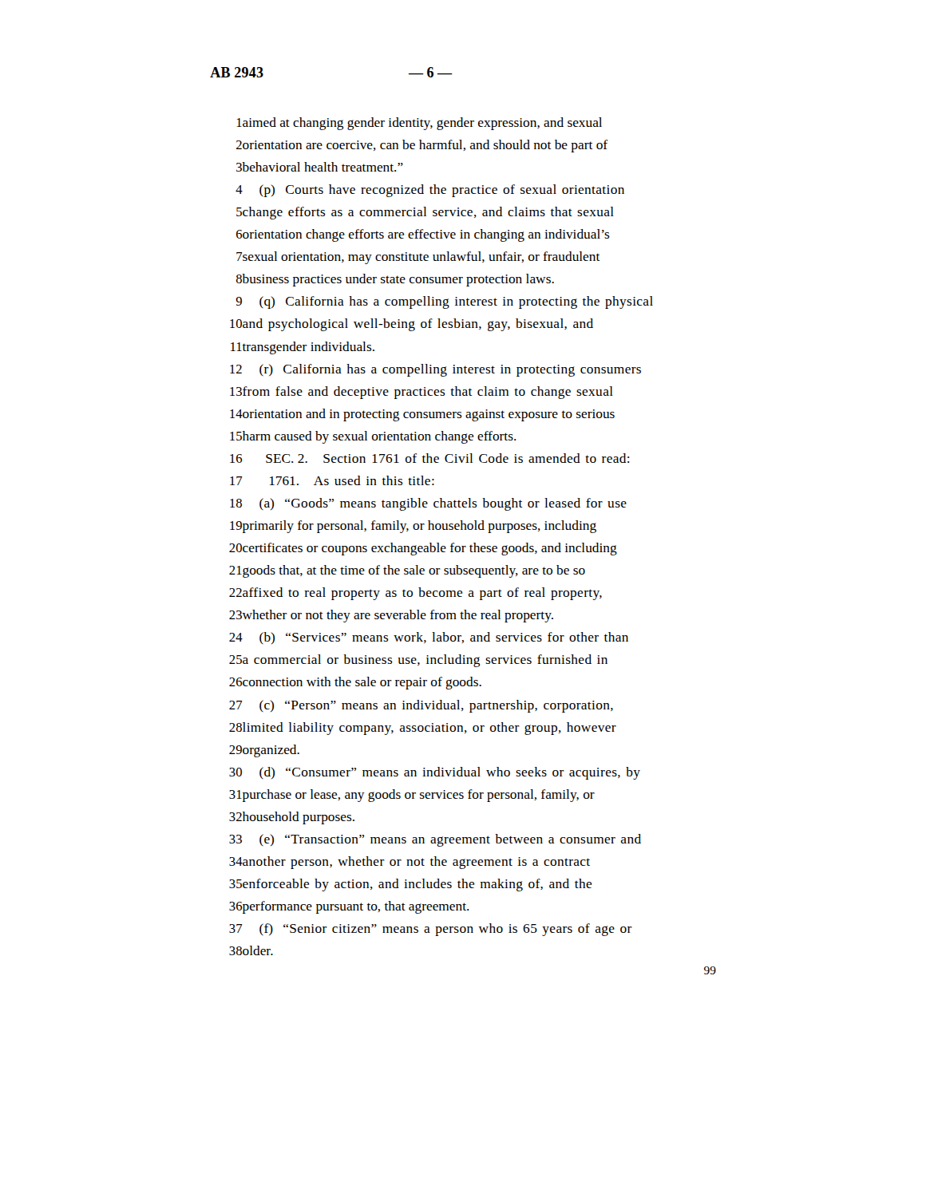AB 2943 — 6 —
| 1 | aimed at changing gender identity, gender expression, and sexual |
| 2 | orientation are coercive, can be harmful, and should not be part of |
| 3 | behavioral health treatment.” |
| 4 | (p) Courts have recognized the practice of sexual orientation |
| 5 | change efforts as a commercial service, and claims that sexual |
| 6 | orientation change efforts are effective in changing an individual’s |
| 7 | sexual orientation, may constitute unlawful, unfair, or fraudulent |
| 8 | business practices under state consumer protection laws. |
| 9 | (q) California has a compelling interest in protecting the physical |
| 10 | and psychological well-being of lesbian, gay, bisexual, and |
| 11 | transgender individuals. |
| 12 | (r) California has a compelling interest in protecting consumers |
| 13 | from false and deceptive practices that claim to change sexual |
| 14 | orientation and in protecting consumers against exposure to serious |
| 15 | harm caused by sexual orientation change efforts. |
| 16 | SEC. 2. Section 1761 of the Civil Code is amended to read: |
| 17 | 1761. As used in this title: |
| 18 | (a) “Goods” means tangible chattels bought or leased for use |
| 19 | primarily for personal, family, or household purposes, including |
| 20 | certificates or coupons exchangeable for these goods, and including |
| 21 | goods that, at the time of the sale or subsequently, are to be so |
| 22 | affixed to real property as to become a part of real property, |
| 23 | whether or not they are severable from the real property. |
| 24 | (b) “Services” means work, labor, and services for other than |
| 25 | a commercial or business use, including services furnished in |
| 26 | connection with the sale or repair of goods. |
| 27 | (c) “Person” means an individual, partnership, corporation, |
| 28 | limited liability company, association, or other group, however |
| 29 | organized. |
| 30 | (d) “Consumer” means an individual who seeks or acquires, by |
| 31 | purchase or lease, any goods or services for personal, family, or |
| 32 | household purposes. |
| 33 | (e) “Transaction” means an agreement between a consumer and |
| 34 | another person, whether or not the agreement is a contract |
| 35 | enforceable by action, and includes the making of, and the |
| 36 | performance pursuant to, that agreement. |
| 37 | (f) “Senior citizen” means a person who is 65 years of age or |
| 38 | older. |
99